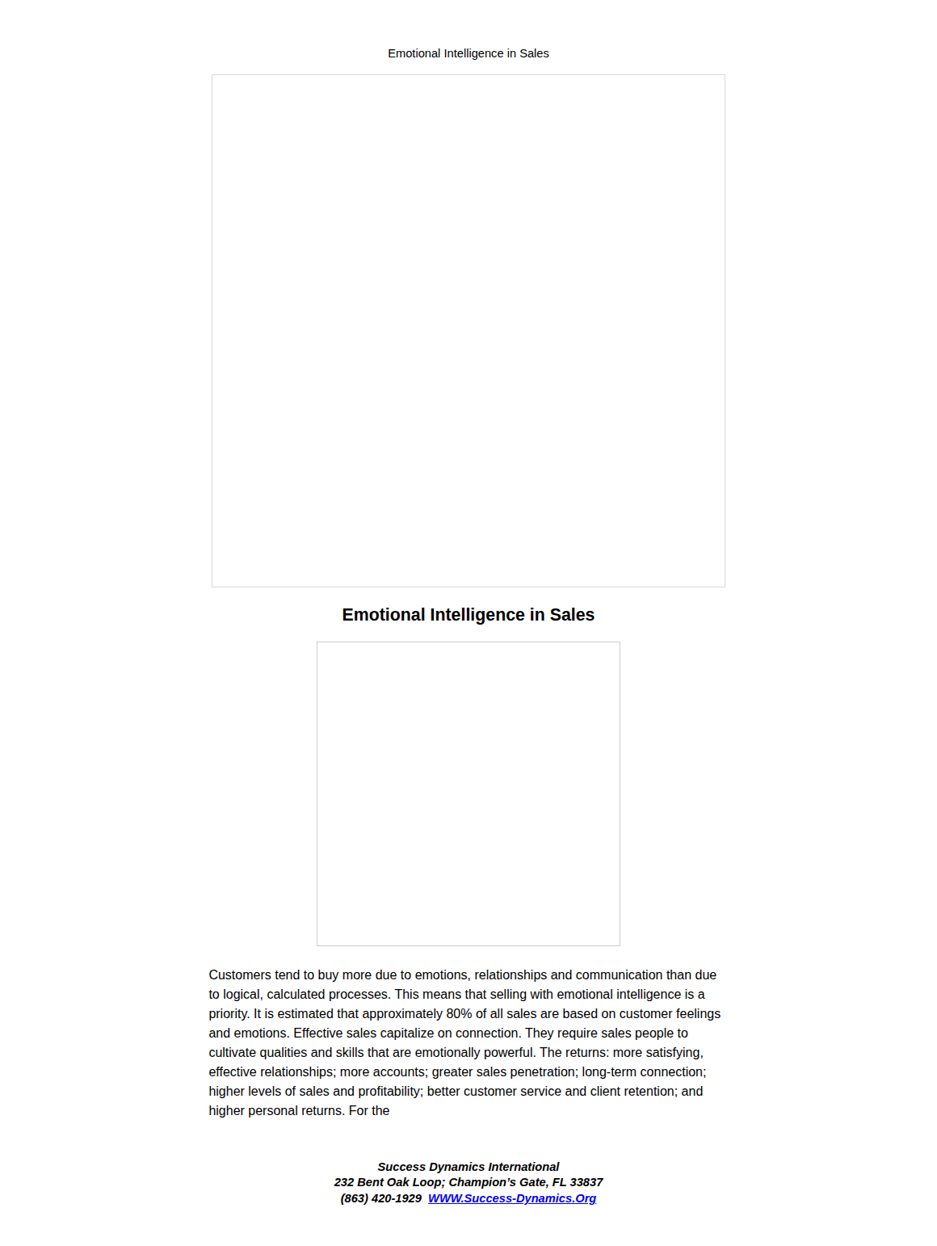Emotional Intelligence in Sales
Emotional Intelligence in Sales
Customers tend to buy more due to emotions, relationships and communication than due to logical, calculated processes. This means that selling with emotional intelligence is a priority. It is estimated that approximately 80% of all sales are based on customer feelings and emotions. Effective sales capitalize on connection. They require sales people to cultivate qualities and skills that are emotionally powerful. The returns: more satisfying, effective relationships; more accounts; greater sales penetration; long-term connection; higher levels of sales and profitability; better customer service and client retention; and higher personal returns. For the
Success Dynamics International
232 Bent Oak Loop; Champion’s Gate, FL 33837
(863) 420-1929 WWW.Success-Dynamics.Org